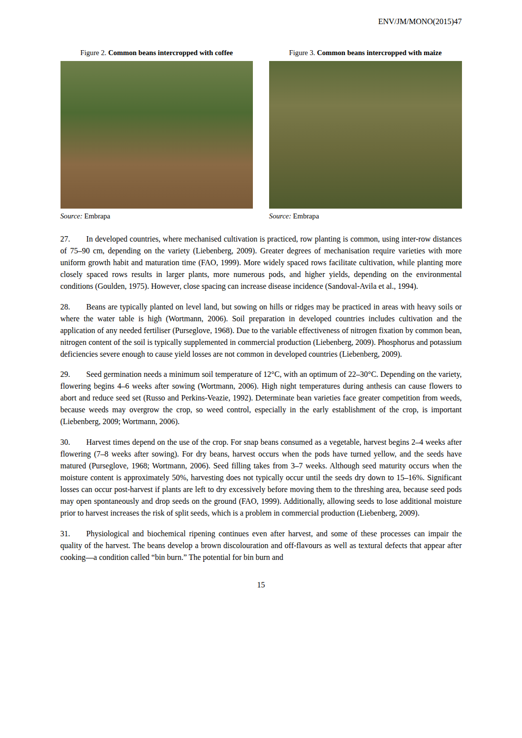ENV/JM/MONO(2015)47
| Figure 2. Common beans intercropped with coffee | | Figure 3. Common beans intercropped with maize |
| Source: Embrapa | | Source: Embrapa |
27. In developed countries, where mechanised cultivation is practiced, row planting is common, using inter-row distances of 75–90 cm, depending on the variety (Liebenberg, 2009). Greater degrees of mechanisation require varieties with more uniform growth habit and maturation time (FAO, 1999). More widely spaced rows facilitate cultivation, while planting more closely spaced rows results in larger plants, more numerous pods, and higher yields, depending on the environmental conditions (Goulden, 1975). However, close spacing can increase disease incidence (Sandoval-Avila et al., 1994).
28. Beans are typically planted on level land, but sowing on hills or ridges may be practiced in areas with heavy soils or where the water table is high (Wortmann, 2006). Soil preparation in developed countries includes cultivation and the application of any needed fertiliser (Purseglove, 1968). Due to the variable effectiveness of nitrogen fixation by common bean, nitrogen content of the soil is typically supplemented in commercial production (Liebenberg, 2009). Phosphorus and potassium deficiencies severe enough to cause yield losses are not common in developed countries (Liebenberg, 2009).
29. Seed germination needs a minimum soil temperature of 12°C, with an optimum of 22–30°C. Depending on the variety, flowering begins 4–6 weeks after sowing (Wortmann, 2006). High night temperatures during anthesis can cause flowers to abort and reduce seed set (Russo and Perkins-Veazie, 1992). Determinate bean varieties face greater competition from weeds, because weeds may overgrow the crop, so weed control, especially in the early establishment of the crop, is important (Liebenberg, 2009; Wortmann, 2006).
30. Harvest times depend on the use of the crop. For snap beans consumed as a vegetable, harvest begins 2–4 weeks after flowering (7–8 weeks after sowing). For dry beans, harvest occurs when the pods have turned yellow, and the seeds have matured (Purseglove, 1968; Wortmann, 2006). Seed filling takes from 3–7 weeks. Although seed maturity occurs when the moisture content is approximately 50%, harvesting does not typically occur until the seeds dry down to 15–16%. Significant losses can occur post-harvest if plants are left to dry excessively before moving them to the threshing area, because seed pods may open spontaneously and drop seeds on the ground (FAO, 1999). Additionally, allowing seeds to lose additional moisture prior to harvest increases the risk of split seeds, which is a problem in commercial production (Liebenberg, 2009).
31. Physiological and biochemical ripening continues even after harvest, and some of these processes can impair the quality of the harvest. The beans develop a brown discolouration and off-flavours as well as textural defects that appear after cooking—a condition called “bin burn.” The potential for bin burn and
15